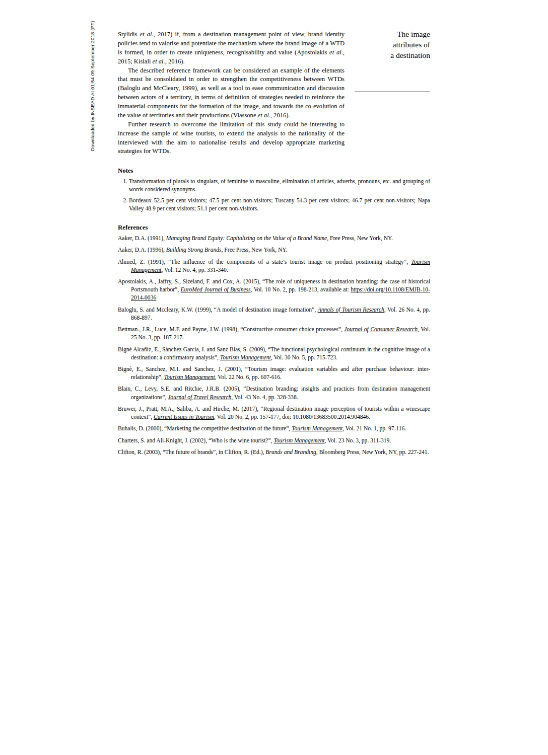Downloaded by INSEAD At 01:54 09 September 2018 (PT)
The image
attributes of
a destination
Stylidis et al., 2017) if, from a destination management point of view, brand identity policies tend to valorise and potentiate the mechanism where the brand image of a WTD is formed, in order to create uniqueness, recognisability and value (Apostolakis et al., 2015; Kislali et al., 2016).
The described reference framework can be considered an example of the elements that must be consolidated in order to strengthen the competitiveness between WTDs (Baloglu and McCleary, 1999), as well as a tool to ease communication and discussion between actors of a territory, in terms of definition of strategies needed to reinforce the immaterial components for the formation of the image, and towards the co-evolution of the value of territories and their productions (Viassone et al., 2016).
Further research to overcome the limitation of this study could be interesting to increase the sample of wine tourists, to extend the analysis to the nationality of the interviewed with the aim to nationalise results and develop appropriate marketing strategies for WTDs.
Notes
Transformation of plurals to singulars, of feminine to masculine, elimination of articles, adverbs, pronouns, etc. and grouping of words considered synonyms.
Bordeaux 52.5 per cent visitors; 47.5 per cent non-visitors; Tuscany 54.3 per cent visitors; 46.7 per cent non-visitors; Napa Valley 48.9 per cent visitors; 51.1 per cent non-visitors.
References
Aaker, D.A. (1991), Managing Brand Equity: Capitalizing on the Value of a Brand Name, Free Press, New York, NY.
Aaker, D.A. (1996), Building Strong Brands, Free Press, New York, NY.
Ahmed, Z. (1991), “The influence of the components of a state’s tourist image on product positioning strategy”, Tourism Management, Vol. 12 No. 4, pp. 331-340.
Apostolakis, A., Jaffry, S., Sizeland, F. and Cox, A. (2015), “The role of uniqueness in destination branding: the case of historical Portsmouth harbor”, EuroMed Journal of Business, Vol. 10 No. 2, pp. 198-213, available at: https://doi.org/10.1108/EMJB-10-2014-0036
Baloglu, S. and Mccleary, K.W. (1999), “A model of destination image formation”, Annals of Tourism Research, Vol. 26 No. 4, pp. 868-897.
Bettman., J.R., Luce, M.F. and Payne, J.W. (1998), “Constructive consumer choice processes”, Journal of Consumer Research, Vol. 25 No. 3, pp. 187-217.
Bignè Alcañiz, E., Sánchez García, I. and Sanz Blas, S. (2009), “The functional-psychological continuum in the cognitive image of a destination: a confirmatory analysis”, Tourism Management, Vol. 30 No. 5, pp. 715-723.
Bignè, E., Sanchez, M.I. and Sanchez, J. (2001), “Tourism image: evaluation variables and after purchase behaviour: inter-relationship”, Tourism Management, Vol. 22 No. 6, pp. 607-616.
Blain, C., Levy, S.E. and Ritchie, J.R.B. (2005), “Destination branding: insights and practices from destination management organizations”, Journal of Travel Research, Vol. 43 No. 4, pp. 328-338.
Bruwer, J., Pratt, M.A., Saliba, A. and Hirche, M. (2017), “Regional destination image perception of tourists within a winescape context”, Current Issues in Tourism, Vol. 20 No. 2, pp. 157-177, doi: 10.1080/13683500.2014.904846.
Buhalis, D. (2000), “Marketing the competitive destination of the future”, Tourism Management, Vol. 21 No. 1, pp. 97-116.
Charters, S. and Ali-Knight, J. (2002), “Who is the wine tourist?”, Tourism Management, Vol. 23 No. 3, pp. 311-319.
Clifton, R. (2003), “The future of brands”, in Clifton, R. (Ed.), Brands and Branding, Bloomberg Press, New York, NY, pp. 227-241.